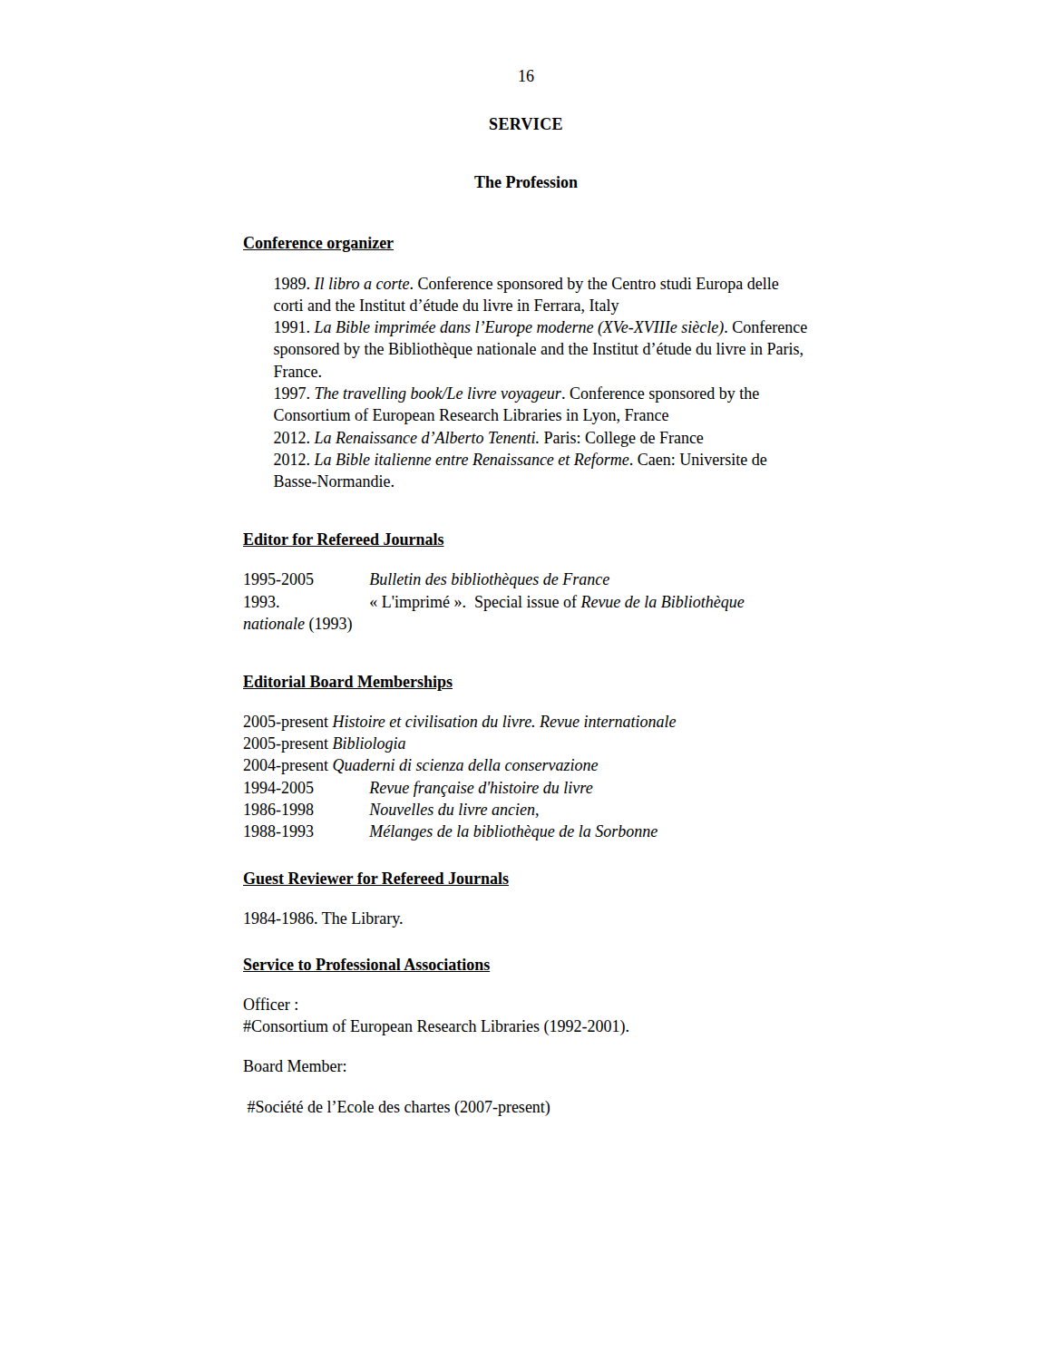16
SERVICE
The Profession
Conference organizer
1989. Il libro a corte. Conference sponsored by the Centro studi Europa delle corti and the Institut d’étude du livre in Ferrara, Italy
1991. La Bible imprimée dans l’Europe moderne (XVe-XVIIIe siècle). Conference sponsored by the Bibliothèque nationale and the Institut d’étude du livre in Paris, France.
1997. The travelling book/Le livre voyageur. Conference sponsored by the Consortium of European Research Libraries in Lyon, France
2012. La Renaissance d’Alberto Tenenti. Paris: College de France
2012. La Bible italienne entre Renaissance et Reforme. Caen: Universite de Basse-Normandie.
Editor for Refereed Journals
1995-2005 Bulletin des bibliothèques de France
1993.« L'imprimé ». Special issue of Revue de la Bibliothèque nationale (1993)
Editorial Board Memberships
2005-present Histoire et civilisation du livre. Revue internationale
2005-present Bibliologia
2004-present Quaderni di scienza della conservazione
1994-2005 Revue française d'histoire du livre
1986-1998 Nouvelles du livre ancien,
1988-1993 Mélanges de la bibliothèque de la Sorbonne
Guest Reviewer for Refereed Journals
1984-1986. The Library.
Service to Professional Associations
Officer :
#Consortium of European Research Libraries (1992-2001).
Board Member:
#Société de l’Ecole des chartes (2007-present)